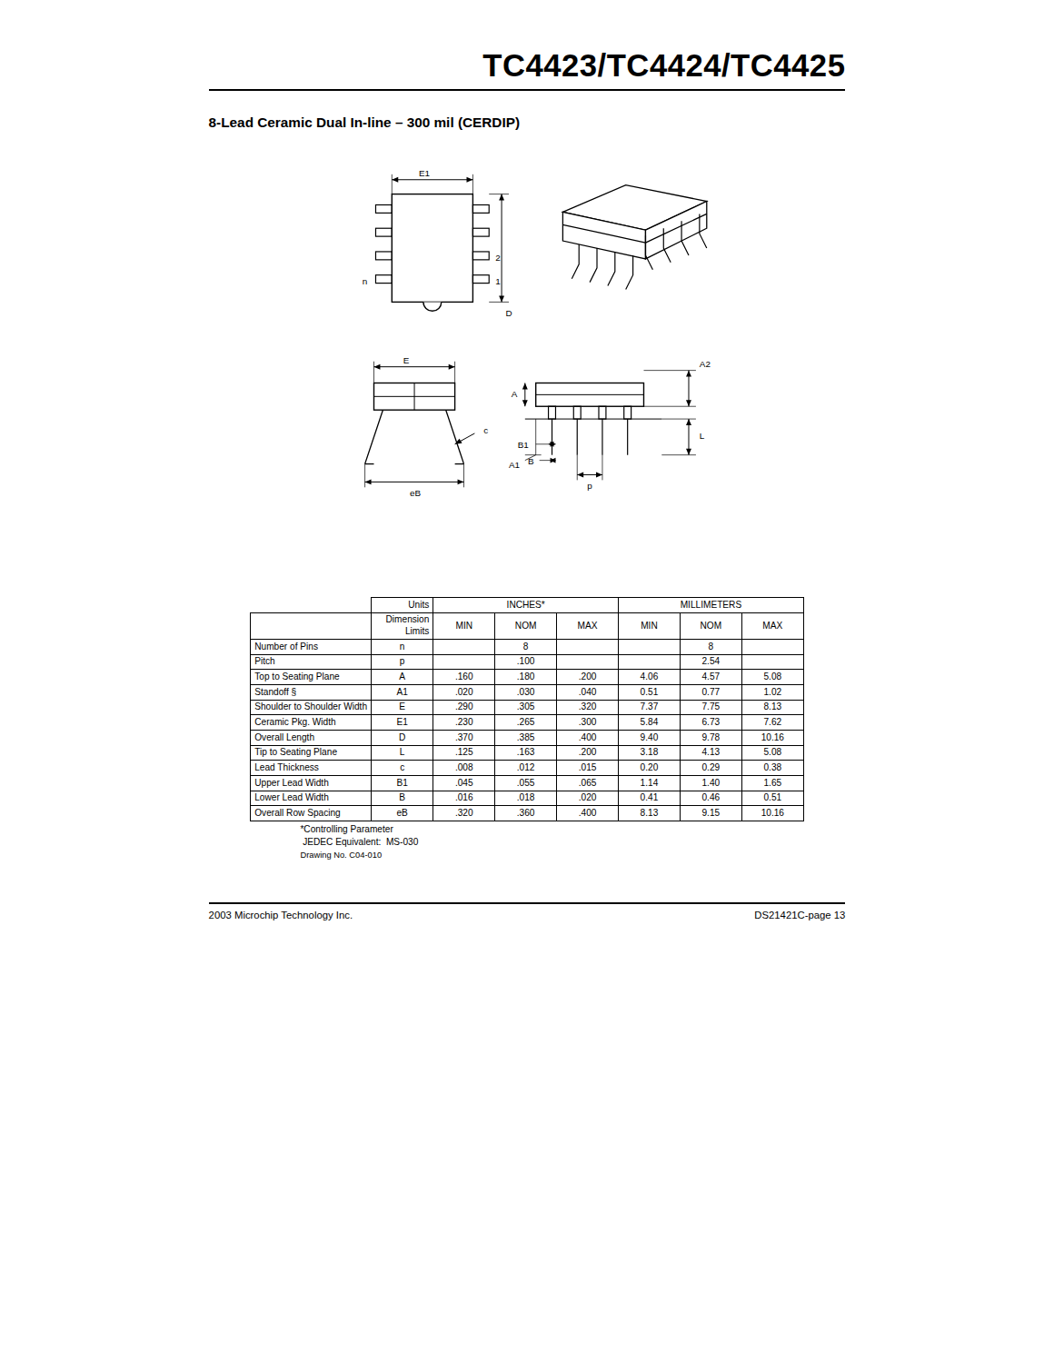TC4423/TC4424/TC4425
8-Lead Ceramic Dual In-line – 300 mil (CERDIP)
E1 D n 1 2 E c eB A A1 A2 L B1 B p
| | Units | INCHES* | MILLIMETERS |
| --- | --- | --- | --- |
| | Dimension Limits | MIN | NOM | MAX | MIN | NOM | MAX |
| Number of Pins | n | | 8 | | | 8 | |
| Pitch | p | | .100 | | | 2.54 | |
| Top to Seating Plane | A | .160 | .180 | .200 | 4.06 | 4.57 | 5.08 |
| Standoff § | A1 | .020 | .030 | .040 | 0.51 | 0.77 | 1.02 |
| Shoulder to Shoulder Width | E | .290 | .305 | .320 | 7.37 | 7.75 | 8.13 |
| Ceramic Pkg. Width | E1 | .230 | .265 | .300 | 5.84 | 6.73 | 7.62 |
| Overall Length | D | .370 | .385 | .400 | 9.40 | 9.78 | 10.16 |
| Tip to Seating Plane | L | .125 | .163 | .200 | 3.18 | 4.13 | 5.08 |
| Lead Thickness | c | .008 | .012 | .015 | 0.20 | 0.29 | 0.38 |
| Upper Lead Width | B1 | .045 | .055 | .065 | 1.14 | 1.40 | 1.65 |
| Lower Lead Width | B | .016 | .018 | .020 | 0.41 | 0.46 | 0.51 |
| Overall Row Spacing | eB | .320 | .360 | .400 | 8.13 | 9.15 | 10.16 |
*Controlling Parameter
JEDEC Equivalent: MS-030
Drawing No. C04-010
2003 Microchip Technology Inc. DS21421C-page 13